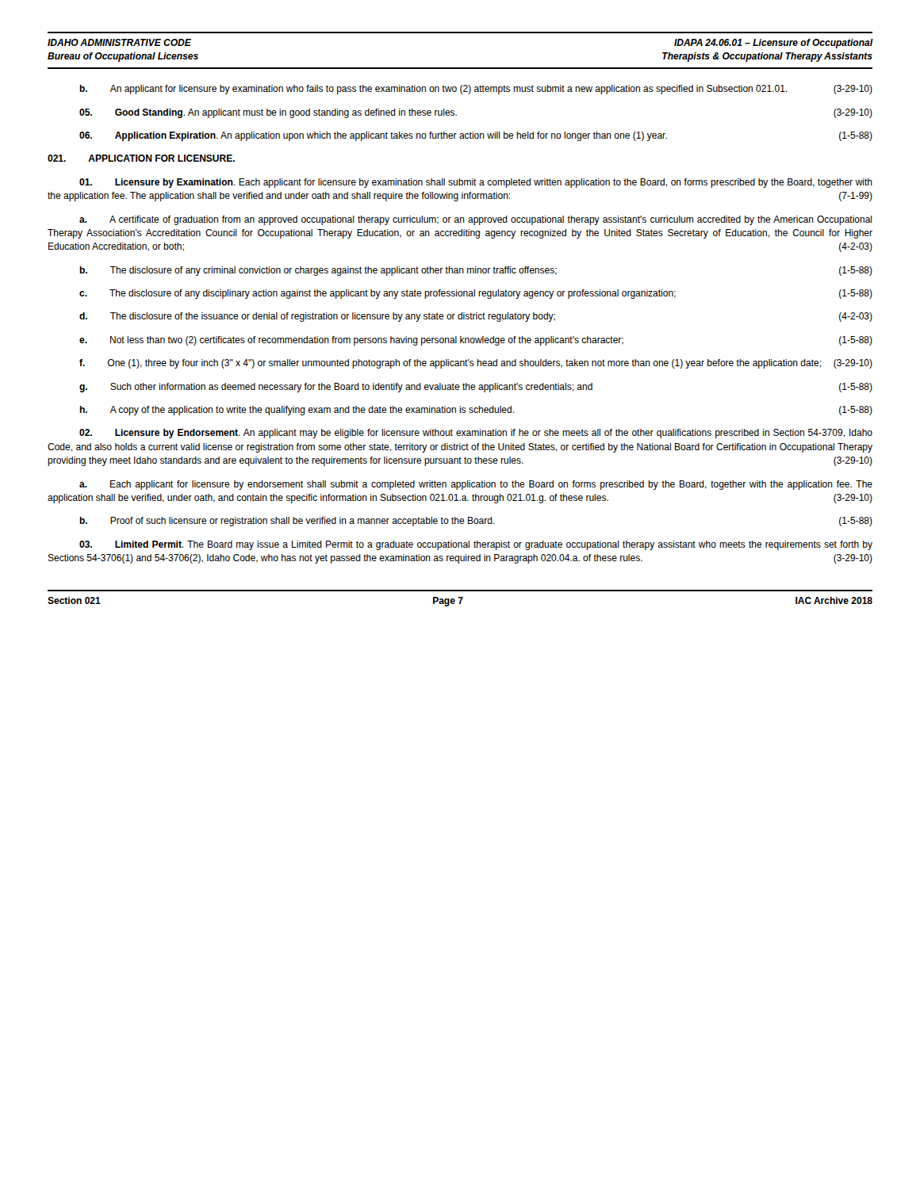IDAHO ADMINISTRATIVE CODE Bureau of Occupational Licenses
IDAPA 24.06.01 – Licensure of Occupational Therapists & Occupational Therapy Assistants
b. An applicant for licensure by examination who fails to pass the examination on two (2) attempts must submit a new application as specified in Subsection 021.01.(3-29-10)
05. Good Standing. An applicant must be in good standing as defined in these rules.(3-29-10)
06. Application Expiration. An application upon which the applicant takes no further action will be held for no longer than one (1) year.(1-5-88)
021. APPLICATION FOR LICENSURE.
01. Licensure by Examination. Each applicant for licensure by examination shall submit a completed written application to the Board, on forms prescribed by the Board, together with the application fee. The application shall be verified and under oath and shall require the following information:(7-1-99)
a. A certificate of graduation from an approved occupational therapy curriculum; or an approved occupational therapy assistant's curriculum accredited by the American Occupational Therapy Association's Accreditation Council for Occupational Therapy Education, or an accrediting agency recognized by the United States Secretary of Education, the Council for Higher Education Accreditation, or both;(4-2-03)
b. The disclosure of any criminal conviction or charges against the applicant other than minor traffic offenses;(1-5-88)
c. The disclosure of any disciplinary action against the applicant by any state professional regulatory agency or professional organization;(1-5-88)
d. The disclosure of the issuance or denial of registration or licensure by any state or district regulatory body;(4-2-03)
e. Not less than two (2) certificates of recommendation from persons having personal knowledge of the applicant's character;(1-5-88)
f. One (1), three by four inch (3" x 4") or smaller unmounted photograph of the applicant's head and shoulders, taken not more than one (1) year before the application date;(3-29-10)
g. Such other information as deemed necessary for the Board to identify and evaluate the applicant's credentials; and(1-5-88)
h. A copy of the application to write the qualifying exam and the date the examination is scheduled.(1-5-88)
02. Licensure by Endorsement. An applicant may be eligible for licensure without examination if he or she meets all of the other qualifications prescribed in Section 54-3709, Idaho Code, and also holds a current valid license or registration from some other state, territory or district of the United States, or certified by the National Board for Certification in Occupational Therapy providing they meet Idaho standards and are equivalent to the requirements for licensure pursuant to these rules.(3-29-10)
a. Each applicant for licensure by endorsement shall submit a completed written application to the Board on forms prescribed by the Board, together with the application fee. The application shall be verified, under oath, and contain the specific information in Subsection 021.01.a. through 021.01.g. of these rules.(3-29-10)
b. Proof of such licensure or registration shall be verified in a manner acceptable to the Board.(1-5-88)
03. Limited Permit. The Board may issue a Limited Permit to a graduate occupational therapist or graduate occupational therapy assistant who meets the requirements set forth by Sections 54-3706(1) and 54-3706(2), Idaho Code, who has not yet passed the examination as required in Paragraph 020.04.a. of these rules.(3-29-10)
Section 021
Page 7
IAC Archive 2018